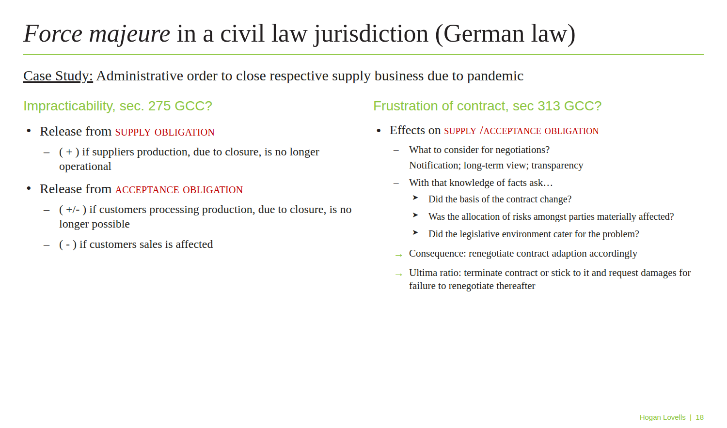Force majeure in a civil law jurisdiction (German law)
Case Study: Administrative order to close respective supply business due to pandemic
Impracticability, sec. 275 GCC?
Release from SUPPLY OBLIGATION
( + ) if suppliers production, due to closure, is no longer operational
Release from ACCEPTANCE OBLIGATION
( +/- ) if customers processing production, due to closure, is no longer possible
( - ) if customers sales is affected
Frustration of contract, sec 313 GCC?
Effects on SUPPLY /ACCEPTANCE OBLIGATION
What to consider for negotiations? Notification; long-term view; transparency
With that knowledge of facts ask…
Did the basis of the contract change?
Was the allocation of risks amongst parties materially affected?
Did the legislative environment cater for the problem?
Consequence: renegotiate contract adaption accordingly
Ultima ratio: terminate contract or stick to it and request damages for failure to renegotiate thereafter
Hogan Lovells | 18